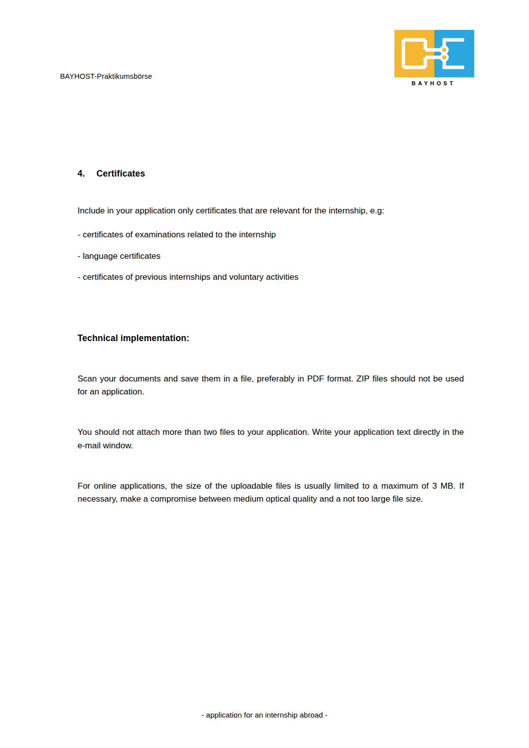BAYHOST-Praktikumsbörse
BAYHOST
4. Certificates
Include in your application only certificates that are relevant for the internship, e.g:
- certificates of examinations related to the internship
- language certificates
- certificates of previous internships and voluntary activities
Technical implementation:
Scan your documents and save them in a file, preferably in PDF format. ZIP files should not be used for an application.
You should not attach more than two files to your application. Write your application text directly in the e-mail window.
For online applications, the size of the uploadable files is usually limited to a maximum of 3 MB. If necessary, make a compromise between medium optical quality and a not too large file size.
- application for an internship abroad -